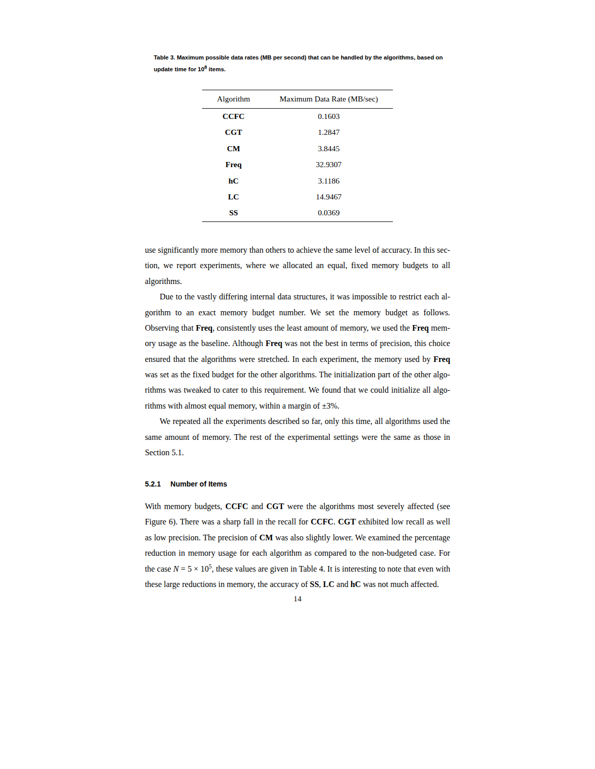Table 3. Maximum possible data rates (MB per second) that can be handled by the algorithms, based on update time for 108 items.
| Algorithm | Maximum Data Rate (MB/sec) |
| --- | --- |
| CCFC | 0.1603 |
| CGT | 1.2847 |
| CM | 3.8445 |
| Freq | 32.9307 |
| hC | 3.1186 |
| LC | 14.9467 |
| SS | 0.0369 |
use significantly more memory than others to achieve the same level of accuracy. In this section, we report experiments, where we allocated an equal, fixed memory budgets to all algorithms.
Due to the vastly differing internal data structures, it was impossible to restrict each algorithm to an exact memory budget number. We set the memory budget as follows. Observing that Freq, consistently uses the least amount of memory, we used the Freq memory usage as the baseline. Although Freq was not the best in terms of precision, this choice ensured that the algorithms were stretched. In each experiment, the memory used by Freq was set as the fixed budget for the other algorithms. The initialization part of the other algorithms was tweaked to cater to this requirement. We found that we could initialize all algorithms with almost equal memory, within a margin of ±3%.
We repeated all the experiments described so far, only this time, all algorithms used the same amount of memory. The rest of the experimental settings were the same as those in Section 5.1.
5.2.1 Number of Items
With memory budgets, CCFC and CGT were the algorithms most severely affected (see Figure 6). There was a sharp fall in the recall for CCFC. CGT exhibited low recall as well as low precision. The precision of CM was also slightly lower. We examined the percentage reduction in memory usage for each algorithm as compared to the non-budgeted case. For the case N = 5 × 105, these values are given in Table 4. It is interesting to note that even with these large reductions in memory, the accuracy of SS, LC and hC was not much affected.
14